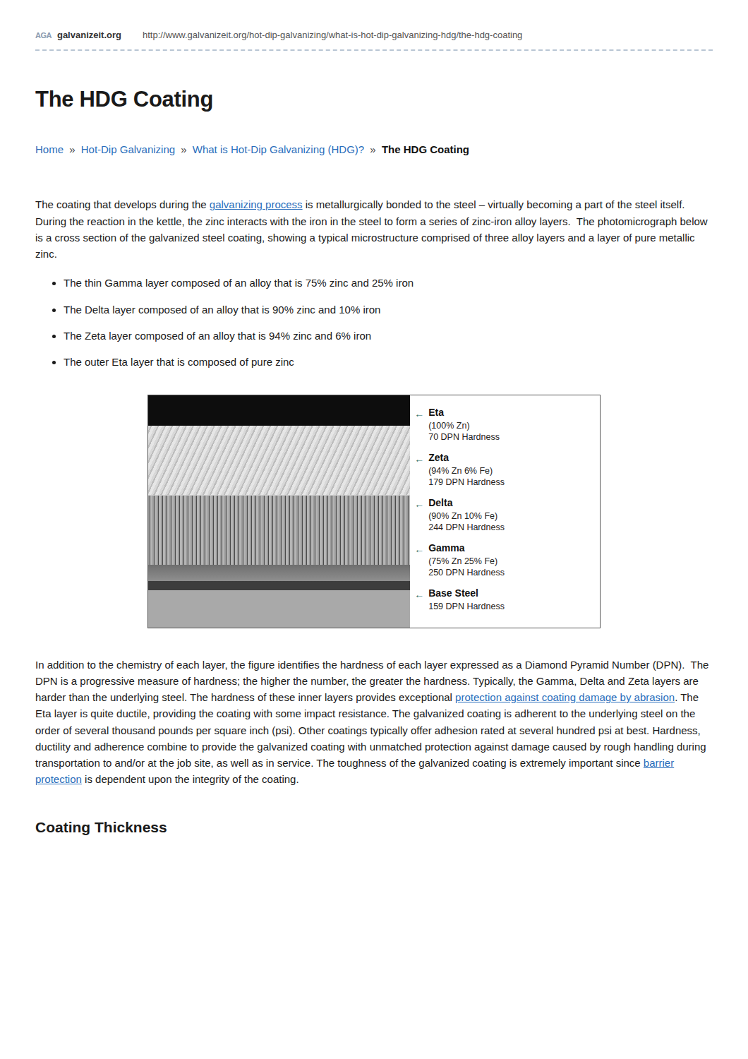AGA galvanizeit.org
http://www.galvanizeit.org/hot-dip-galvanizing/what-is-hot-dip-galvanizing-hdg/the-hdg-coating
The HDG Coating
Home » Hot-Dip Galvanizing » What is Hot-Dip Galvanizing (HDG)? » The HDG Coating
The coating that develops during the galvanizing process is metallurgically bonded to the steel – virtually becoming a part of the steel itself. During the reaction in the kettle, the zinc interacts with the iron in the steel to form a series of zinc-iron alloy layers. The photomicrograph below is a cross section of the galvanized steel coating, showing a typical microstructure comprised of three alloy layers and a layer of pure metallic zinc.
The thin Gamma layer composed of an alloy that is 75% zinc and 25% iron
The Delta layer composed of an alloy that is 90% zinc and 10% iron
The Zeta layer composed of an alloy that is 94% zinc and 6% iron
The outer Eta layer that is composed of pure zinc
Eta (100% Zn) 70 DPN Hardness
Zeta (94% Zn 6% Fe) 179 DPN Hardness
Delta (90% Zn 10% Fe) 244 DPN Hardness
Gamma (75% Zn 25% Fe) 250 DPN Hardness
Base Steel 159 DPN Hardness
In addition to the chemistry of each layer, the figure identifies the hardness of each layer expressed as a Diamond Pyramid Number (DPN). The DPN is a progressive measure of hardness; the higher the number, the greater the hardness. Typically, the Gamma, Delta and Zeta layers are harder than the underlying steel. The hardness of these inner layers provides exceptional protection against coating damage by abrasion. The Eta layer is quite ductile, providing the coating with some impact resistance. The galvanized coating is adherent to the underlying steel on the order of several thousand pounds per square inch (psi). Other coatings typically offer adhesion rated at several hundred psi at best. Hardness, ductility and adherence combine to provide the galvanized coating with unmatched protection against damage caused by rough handling during transportation to and/or at the job site, as well as in service. The toughness of the galvanized coating is extremely important since barrier protection is dependent upon the integrity of the coating.
Coating Thickness